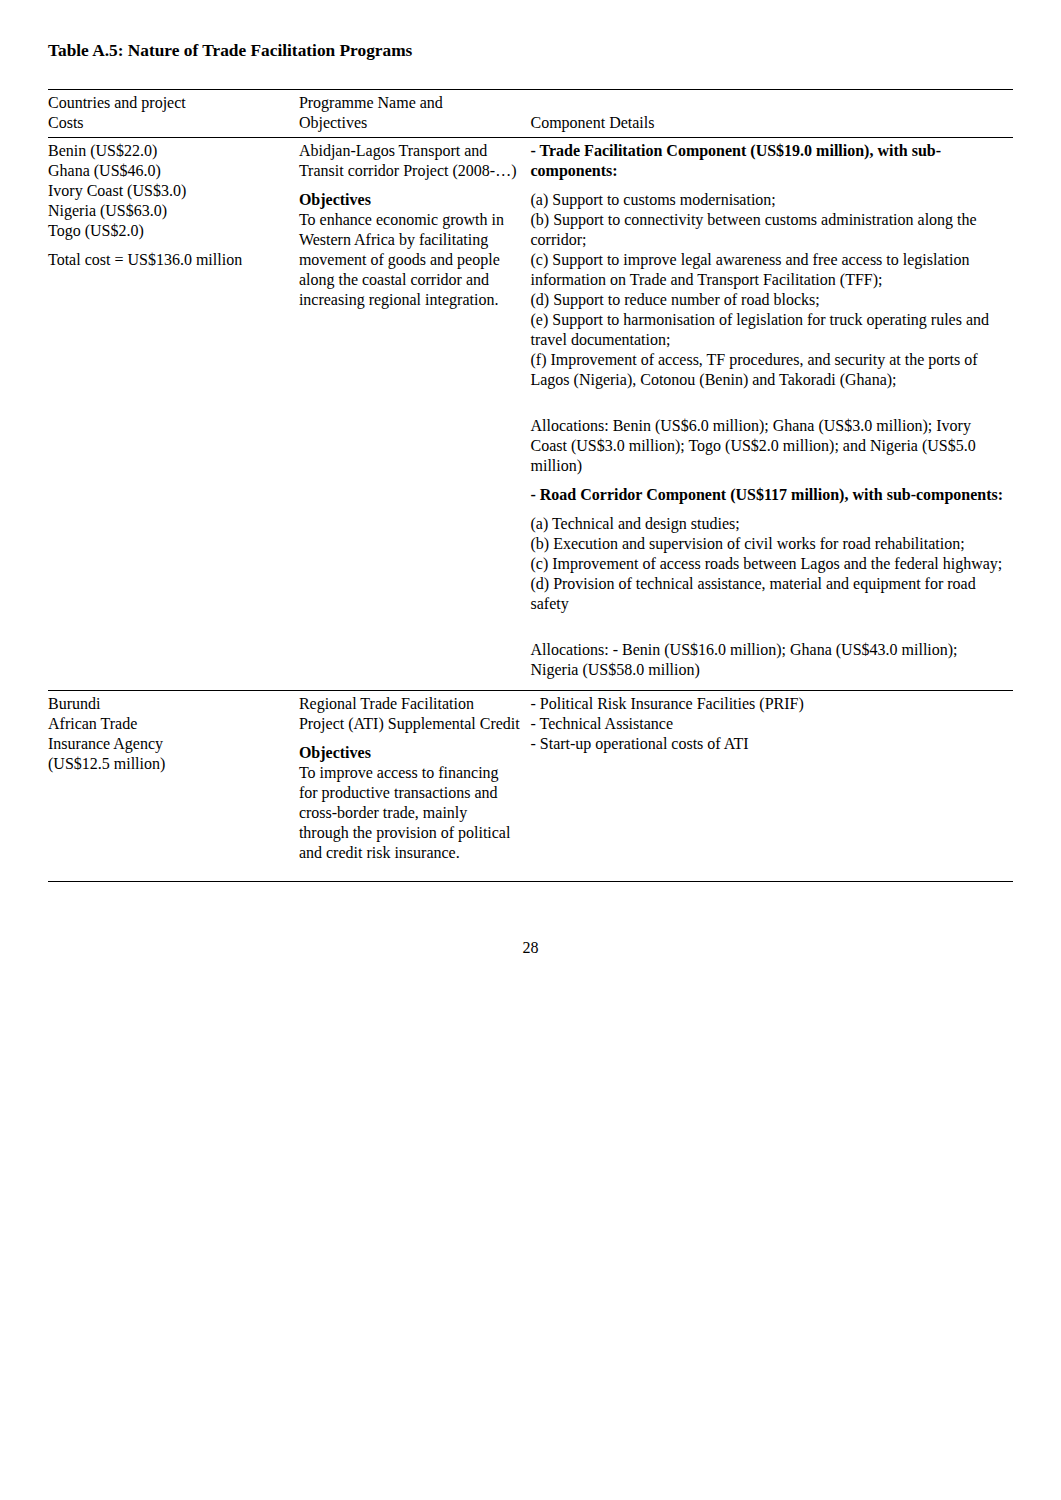Table A.5: Nature of Trade Facilitation Programs
| Countries and project Costs | Programme Name and Objectives | Component Details |
| --- | --- | --- |
| Benin (US$22.0) Ghana (US$46.0) Ivory Coast (US$3.0) Nigeria (US$63.0) Togo (US$2.0) Total cost = US$136.0 million | Abidjan-Lagos Transport and Transit corridor Project (2008-…) Objectives To enhance economic growth in Western Africa by facilitating movement of goods and people along the coastal corridor and increasing regional integration. | - Trade Facilitation Component (US$19.0 million), with sub-components: (a) Support to customs modernisation; (b) Support to connectivity between customs administration along the corridor; (c) Support to improve legal awareness and free access to legislation information on Trade and Transport Facilitation (TFF); (d) Support to reduce number of road blocks; (e) Support to harmonisation of legislation for truck operating rules and travel documentation; (f) Improvement of access, TF procedures, and security at the ports of Lagos (Nigeria), Cotonou (Benin) and Takoradi (Ghana); Allocations: Benin (US$6.0 million); Ghana (US$3.0 million); Ivory Coast (US$3.0 million); Togo (US$2.0 million); and Nigeria (US$5.0 million) - Road Corridor Component (US$117 million), with sub-components: (a) Technical and design studies; (b) Execution and supervision of civil works for road rehabilitation; (c) Improvement of access roads between Lagos and the federal highway; (d) Provision of technical assistance, material and equipment for road safety Allocations: - Benin (US$16.0 million); Ghana (US$43.0 million); Nigeria (US$58.0 million) |
| Burundi African Trade Insurance Agency (US$12.5 million) | Regional Trade Facilitation Project (ATI) Supplemental Credit Objectives To improve access to financing for productive transactions and cross-border trade, mainly through the provision of political and credit risk insurance. | - Political Risk Insurance Facilities (PRIF) - Technical Assistance - Start-up operational costs of ATI |
28